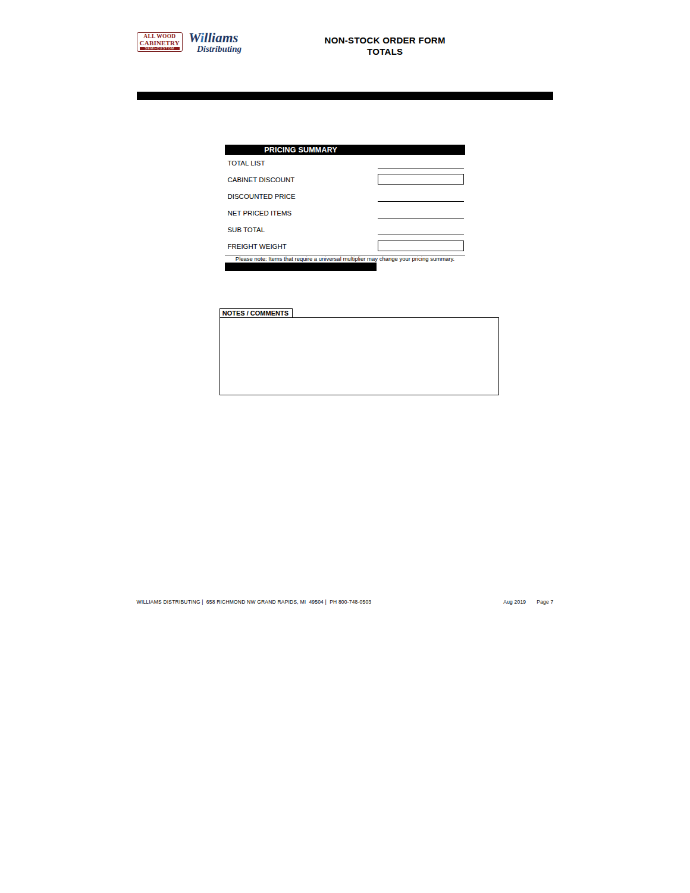ALL WOOD
CABINETRY
SEMI-CUSTOM
Williams
Distributing
NON-STOCK ORDER FORM
TOTALS
| PRICING SUMMARY | |
| TOTAL LIST | |
| CABINET DISCOUNT | |
| DISCOUNTED PRICE | |
| NET PRICED ITEMS | |
| SUB TOTAL | |
| FREIGHT WEIGHT | |
| Please note: Items that require a universal multiplier may change your pricing summary. |
NOTES / COMMENTS
WILLIAMS DISTRIBUTING | 658 RICHMOND NW GRAND RAPIDS, MI 49504 | PH 800-748-0503
Aug 2019Page 7